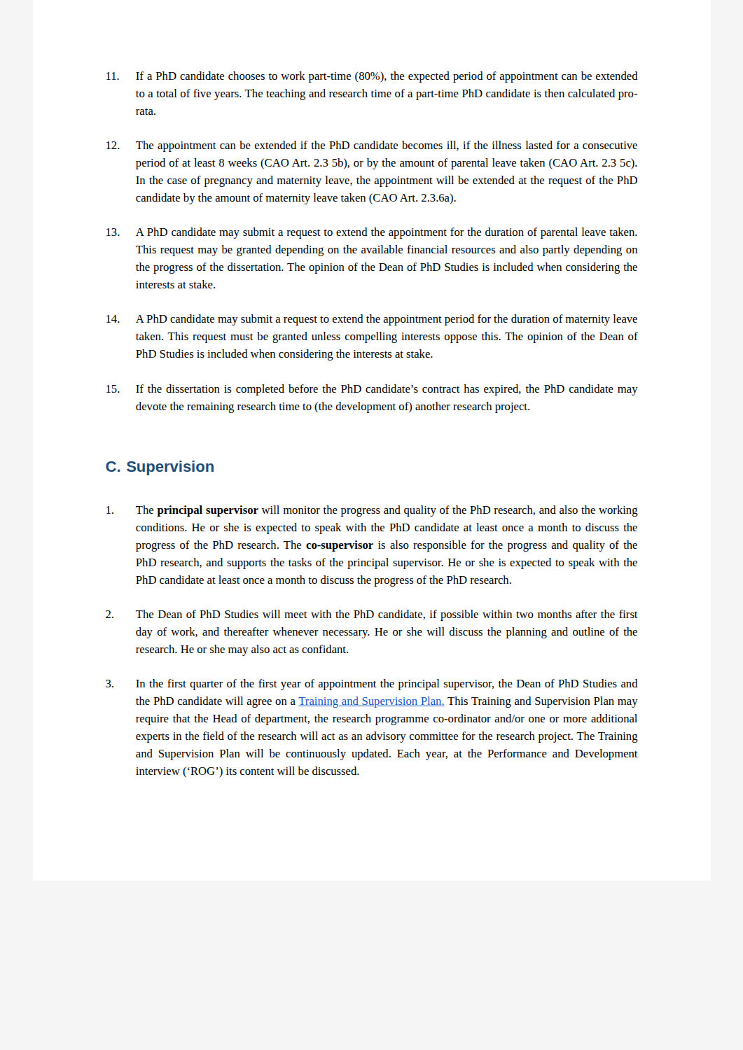If a PhD candidate chooses to work part-time (80%), the expected period of appointment can be extended to a total of five years. The teaching and research time of a part-time PhD candidate is then calculated pro-rata.
The appointment can be extended if the PhD candidate becomes ill, if the illness lasted for a consecutive period of at least 8 weeks (CAO Art. 2.3 5b), or by the amount of parental leave taken (CAO Art. 2.3 5c). In the case of pregnancy and maternity leave, the appointment will be extended at the request of the PhD candidate by the amount of maternity leave taken (CAO Art. 2.3.6a).
A PhD candidate may submit a request to extend the appointment for the duration of parental leave taken. This request may be granted depending on the available financial resources and also partly depending on the progress of the dissertation. The opinion of the Dean of PhD Studies is included when considering the interests at stake.
A PhD candidate may submit a request to extend the appointment period for the duration of maternity leave taken. This request must be granted unless compelling interests oppose this. The opinion of the Dean of PhD Studies is included when considering the interests at stake.
If the dissertation is completed before the PhD candidate’s contract has expired, the PhD candidate may devote the remaining research time to (the development of) another research project.
C. Supervision
The principal supervisor will monitor the progress and quality of the PhD research, and also the working conditions. He or she is expected to speak with the PhD candidate at least once a month to discuss the progress of the PhD research. The co-supervisor is also responsible for the progress and quality of the PhD research, and supports the tasks of the principal supervisor. He or she is expected to speak with the PhD candidate at least once a month to discuss the progress of the PhD research.
The Dean of PhD Studies will meet with the PhD candidate, if possible within two months after the first day of work, and thereafter whenever necessary. He or she will discuss the planning and outline of the research. He or she may also act as confidant.
In the first quarter of the first year of appointment the principal supervisor, the Dean of PhD Studies and the PhD candidate will agree on a Training and Supervision Plan. This Training and Supervision Plan may require that the Head of department, the research programme co-ordinator and/or one or more additional experts in the field of the research will act as an advisory committee for the research project. The Training and Supervision Plan will be continuously updated. Each year, at the Performance and Development interview (‘ROG’) its content will be discussed.